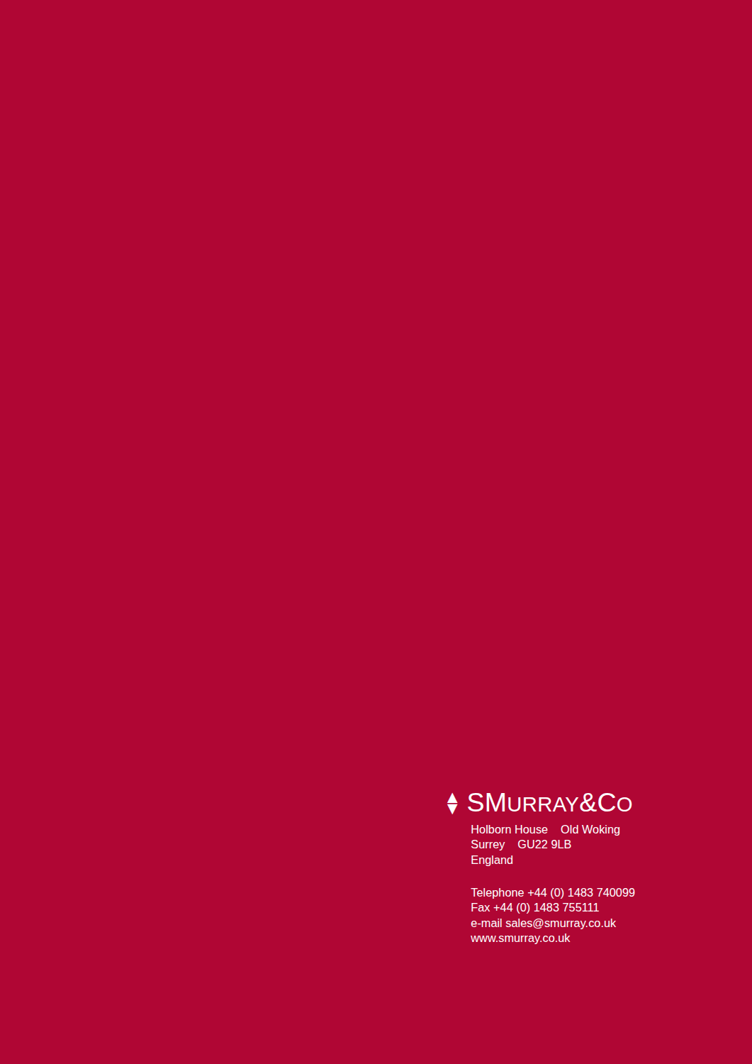▲ ▼
SMURRAY&CO
Holborn House Old Woking
Surrey GU22 9LB
England
Telephone +44 (0) 1483 740099
Fax +44 (0) 1483 755111
e-mail sales@smurray.co.uk
www.smurray.co.uk